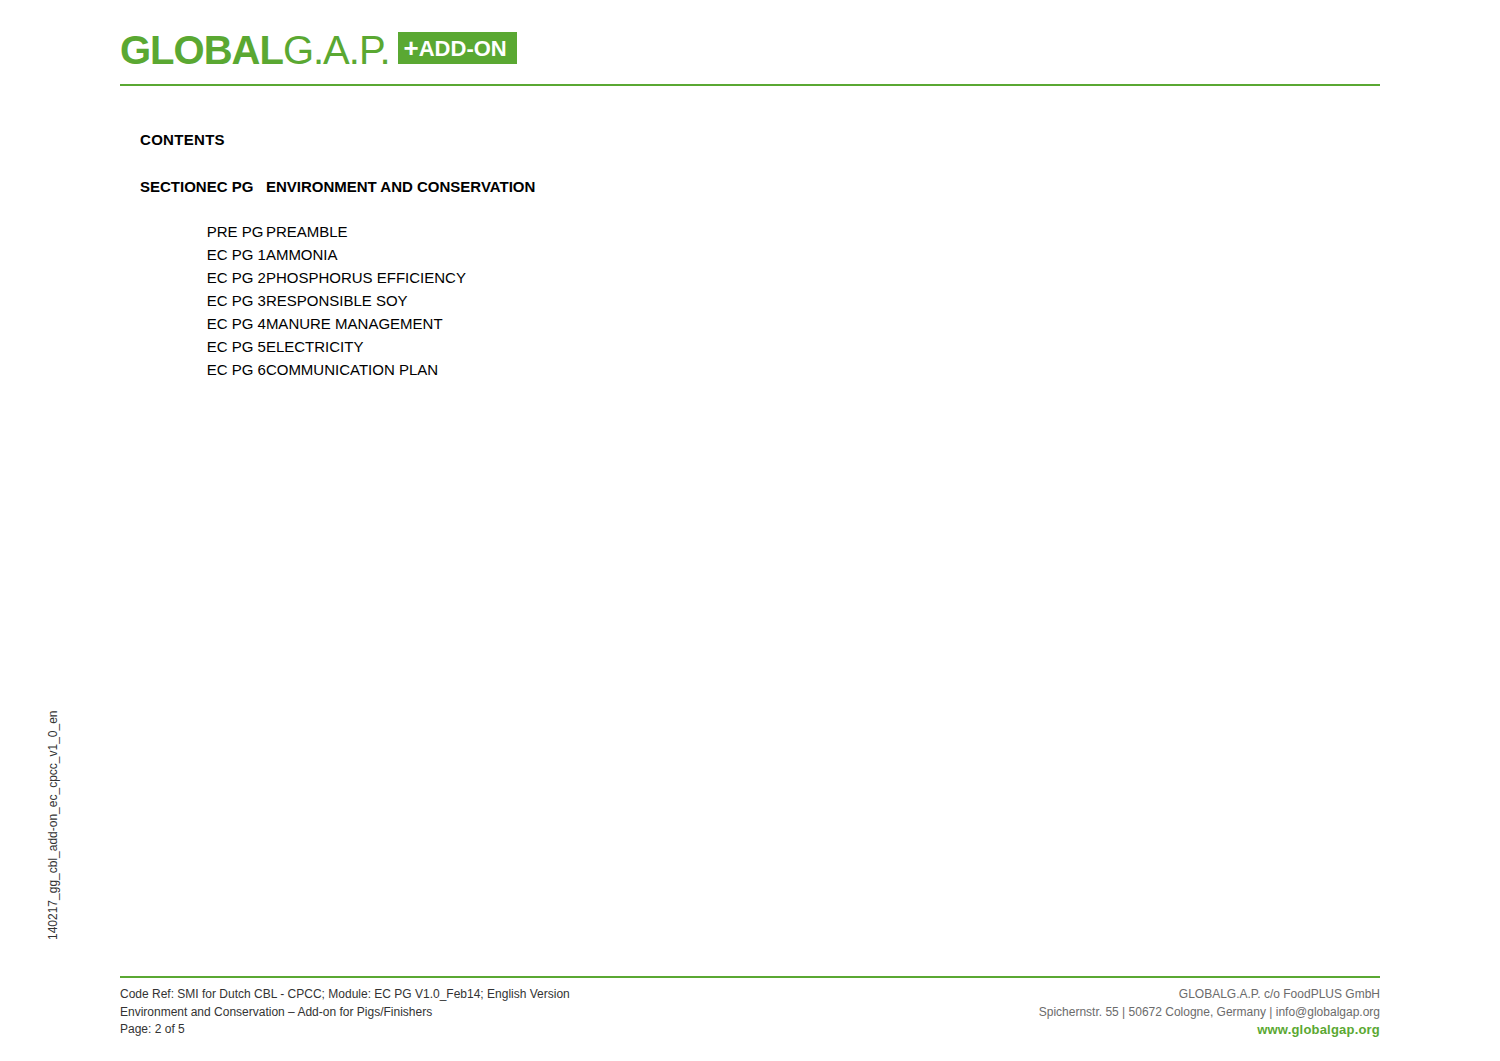GLOBAL G.A.P.+ADD-ON
CONTENTS
| SECTION | EC PG | ENVIRONMENT AND CONSERVATION |
| | PRE PG | PREAMBLE |
| | EC PG 1 | AMMONIA |
| | EC PG 2 | PHOSPHORUS EFFICIENCY |
| | EC PG 3 | RESPONSIBLE SOY |
| | EC PG 4 | MANURE MANAGEMENT |
| | EC PG 5 | ELECTRICITY |
| | EC PG 6 | COMMUNICATION PLAN |
140217_gg_cbl_add-on_ec_cpcc_v1_0_en
Code Ref: SMI for Dutch CBL - CPCC; Module: EC PG V1.0_Feb14; English Version
Environment and Conservation – Add-on for Pigs/Finishers
Page: 2 of 5
GLOBALG.A.P. c/o FoodPLUS GmbH
Spichernstr. 55 | 50672 Cologne, Germany | info@globalgap.org
www.globalgap.org